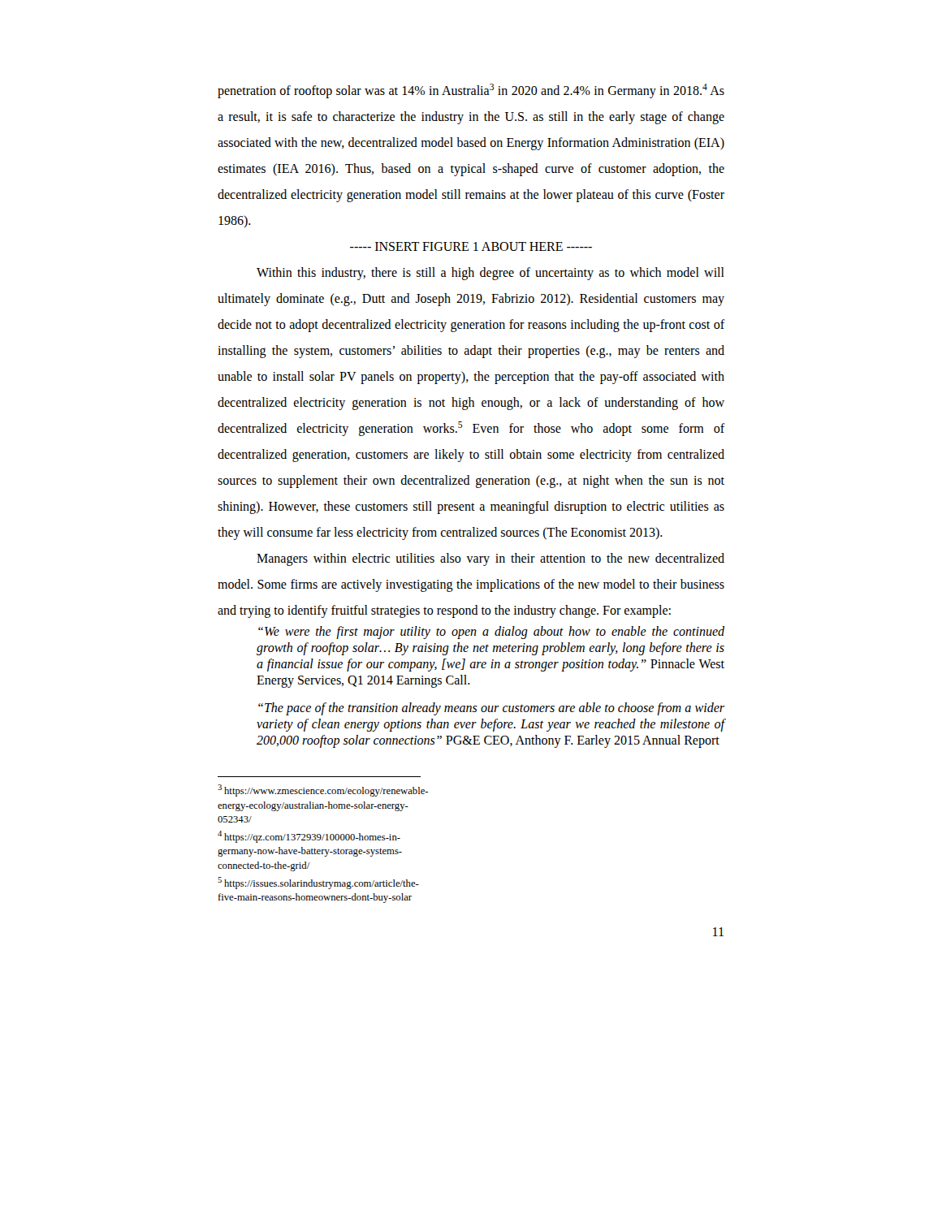penetration of rooftop solar was at 14% in Australia3 in 2020 and 2.4% in Germany in 2018.4 As a result, it is safe to characterize the industry in the U.S. as still in the early stage of change associated with the new, decentralized model based on Energy Information Administration (EIA) estimates (IEA 2016). Thus, based on a typical s-shaped curve of customer adoption, the decentralized electricity generation model still remains at the lower plateau of this curve (Foster 1986).
----- INSERT FIGURE 1 ABOUT HERE ------
Within this industry, there is still a high degree of uncertainty as to which model will ultimately dominate (e.g., Dutt and Joseph 2019, Fabrizio 2012). Residential customers may decide not to adopt decentralized electricity generation for reasons including the up-front cost of installing the system, customers’ abilities to adapt their properties (e.g., may be renters and unable to install solar PV panels on property), the perception that the pay-off associated with decentralized electricity generation is not high enough, or a lack of understanding of how decentralized electricity generation works.5 Even for those who adopt some form of decentralized generation, customers are likely to still obtain some electricity from centralized sources to supplement their own decentralized generation (e.g., at night when the sun is not shining). However, these customers still present a meaningful disruption to electric utilities as they will consume far less electricity from centralized sources (The Economist 2013).
Managers within electric utilities also vary in their attention to the new decentralized model. Some firms are actively investigating the implications of the new model to their business and trying to identify fruitful strategies to respond to the industry change. For example:
“We were the first major utility to open a dialog about how to enable the continued growth of rooftop solar… By raising the net metering problem early, long before there is a financial issue for our company, [we] are in a stronger position today.” Pinnacle West Energy Services, Q1 2014 Earnings Call.
“The pace of the transition already means our customers are able to choose from a wider variety of clean energy options than ever before. Last year we reached the milestone of 200,000 rooftop solar connections” PG&E CEO, Anthony F. Earley 2015 Annual Report
3https://www.zmescience.com/ecology/renewable-energy-ecology/australian-home-solar-energy-052343/
4https://qz.com/1372939/100000-homes-in-germany-now-have-battery-storage-systems-connected-to-the-grid/
5https://issues.solarindustrymag.com/article/the-five-main-reasons-homeowners-dont-buy-solar
11